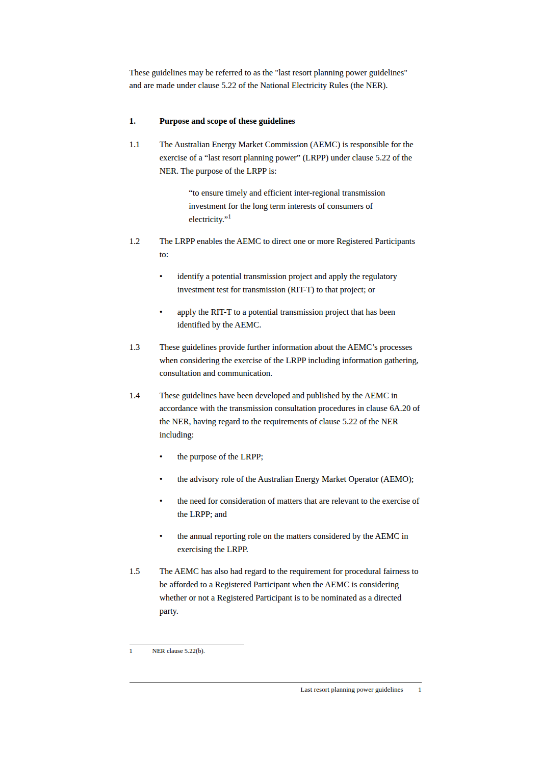These guidelines may be referred to as the "last resort planning power guidelines" and are made under clause 5.22 of the National Electricity Rules (the NER).
1.
Purpose and scope of these guidelines
1.1
The Australian Energy Market Commission (AEMC) is responsible for the exercise of a “last resort planning power” (LRPP) under clause 5.22 of the NER. The purpose of the LRPP is:
“to ensure timely and efficient inter-regional transmission investment for the long term interests of consumers of electricity.”1
1.2
The LRPP enables the AEMC to direct one or more Registered Participants to:
•identify a potential transmission project and apply the regulatory investment test for transmission (RIT-T) to that project; or
•apply the RIT-T to a potential transmission project that has been identified by the AEMC.
1.3
These guidelines provide further information about the AEMC’s processes when considering the exercise of the LRPP including information gathering, consultation and communication.
1.4
These guidelines have been developed and published by the AEMC in accordance with the transmission consultation procedures in clause 6A.20 of the NER, having regard to the requirements of clause 5.22 of the NER including:
•the purpose of the LRPP;
•the advisory role of the Australian Energy Market Operator (AEMO);
•the need for consideration of matters that are relevant to the exercise of the LRPP; and
•the annual reporting role on the matters considered by the AEMC in exercising the LRPP.
1.5
The AEMC has also had regard to the requirement for procedural fairness to be afforded to a Registered Participant when the AEMC is considering whether or not a Registered Participant is to be nominated as a directed party.
1
NER clause 5.22(b).
Last resort planning power guidelines 1